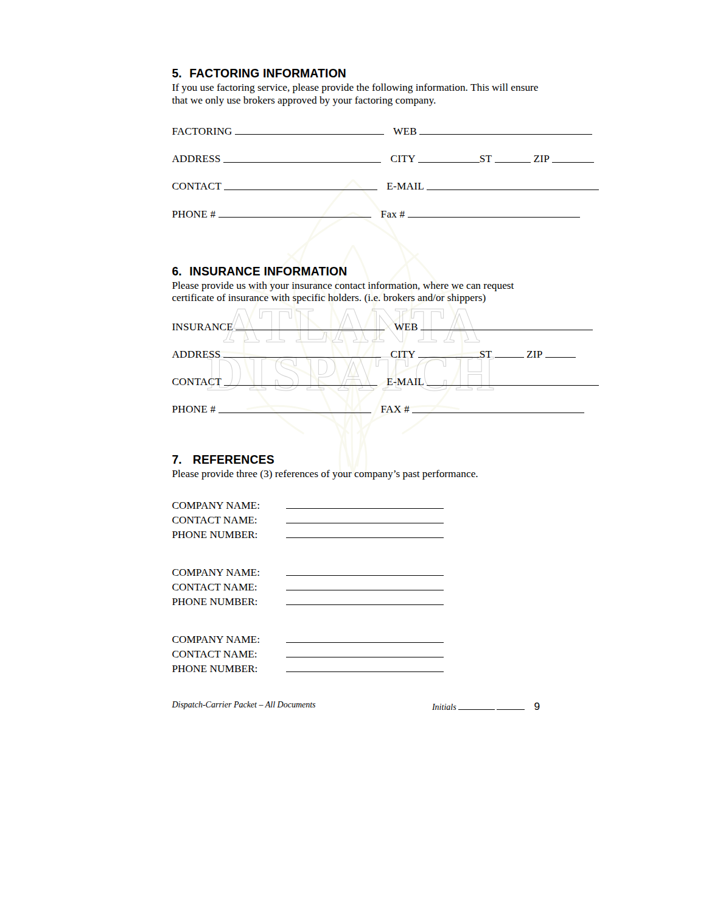ATLANTADISPATCH
5. FACTORING INFORMATION
If you use factoring service, please provide the following information. This will ensure that we only use brokers approved by your factoring company.
FACTORING WEB
ADDRESS CITY ST ZIP
CONTACT E-MAIL
PHONE # Fax #
6. INSURANCE INFORMATION
Please provide us with your insurance contact information, where we can request certificate of insurance with specific holders. (i.e. brokers and/or shippers)
INSURANCE WEB
ADDRESS CITY ST ZIP
CONTACT E-MAIL
PHONE # FAX #
7. REFERENCES
Please provide three (3) references of your company’s past performance.
COMPANY NAME:
CONTACT NAME:
PHONE NUMBER:
COMPANY NAME:
CONTACT NAME:
PHONE NUMBER:
COMPANY NAME:
CONTACT NAME:
PHONE NUMBER:
Dispatch-Carrier Packet – All Documents
Initials 9